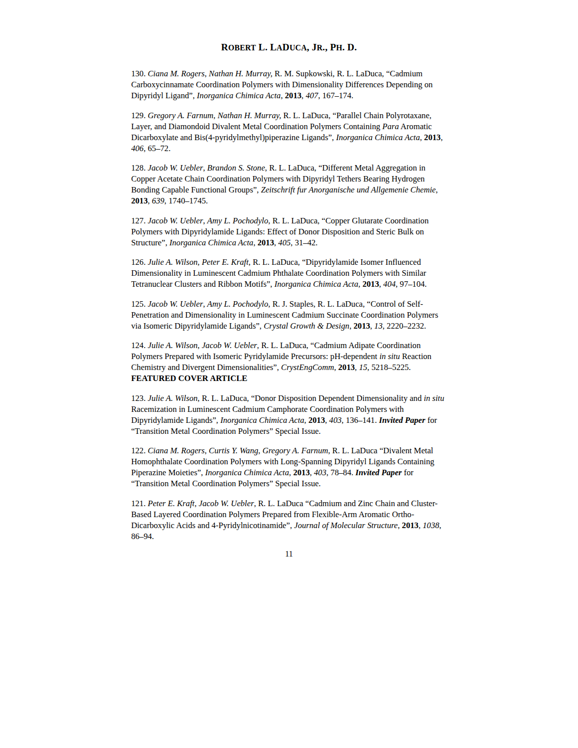ROBERT L. LADUCA, JR., PH. D.
130. Ciana M. Rogers, Nathan H. Murray, R. M. Supkowski, R. L. LaDuca, “Cadmium Carboxycinnamate Coordination Polymers with Dimensionality Differences Depending on Dipyridyl Ligand”, Inorganica Chimica Acta, 2013, 407, 167–174.
129. Gregory A. Farnum, Nathan H. Murray, R. L. LaDuca, “Parallel Chain Polyrotaxane, Layer, and Diamondoid Divalent Metal Coordination Polymers Containing Para Aromatic Dicarboxylate and Bis(4-pyridylmethyl)piperazine Ligands”, Inorganica Chimica Acta, 2013, 406, 65–72.
128. Jacob W. Uebler, Brandon S. Stone, R. L. LaDuca, “Different Metal Aggregation in Copper Acetate Chain Coordination Polymers with Dipyridyl Tethers Bearing Hydrogen Bonding Capable Functional Groups”, Zeitschrift fur Anorganische und Allgemenie Chemie, 2013, 639, 1740–1745.
127. Jacob W. Uebler, Amy L. Pochodylo, R. L. LaDuca, “Copper Glutarate Coordination Polymers with Dipyridylamide Ligands: Effect of Donor Disposition and Steric Bulk on Structure”, Inorganica Chimica Acta, 2013, 405, 31–42.
126. Julie A. Wilson, Peter E. Kraft, R. L. LaDuca, “Dipyridylamide Isomer Influenced Dimensionality in Luminescent Cadmium Phthalate Coordination Polymers with Similar Tetranuclear Clusters and Ribbon Motifs”, Inorganica Chimica Acta, 2013, 404, 97–104.
125. Jacob W. Uebler, Amy L. Pochodylo, R. J. Staples, R. L. LaDuca, “Control of Self-Penetration and Dimensionality in Luminescent Cadmium Succinate Coordination Polymers via Isomeric Dipyridylamide Ligands”, Crystal Growth & Design, 2013, 13, 2220–2232.
124. Julie A. Wilson, Jacob W. Uebler, R. L. LaDuca, “Cadmium Adipate Coordination Polymers Prepared with Isomeric Pyridylamide Precursors: pH-dependent in situ Reaction Chemistry and Divergent Dimensionalities”, CrystEngComm, 2013, 15, 5218–5225. FEATURED COVER ARTICLE
123. Julie A. Wilson, R. L. LaDuca, “Donor Disposition Dependent Dimensionality and in situ Racemization in Luminescent Cadmium Camphorate Coordination Polymers with Dipyridylamide Ligands”, Inorganica Chimica Acta, 2013, 403, 136–141. Invited Paper for “Transition Metal Coordination Polymers” Special Issue.
122. Ciana M. Rogers, Curtis Y. Wang, Gregory A. Farnum, R. L. LaDuca “Divalent Metal Homophthalate Coordination Polymers with Long-Spanning Dipyridyl Ligands Containing Piperazine Moieties”, Inorganica Chimica Acta, 2013, 403, 78–84. Invited Paper for “Transition Metal Coordination Polymers” Special Issue.
121. Peter E. Kraft, Jacob W. Uebler, R. L. LaDuca “Cadmium and Zinc Chain and Cluster-Based Layered Coordination Polymers Prepared from Flexible-Arm Aromatic Ortho-Dicarboxylic Acids and 4-Pyridylnicotinamide”, Journal of Molecular Structure, 2013, 1038, 86–94.
11